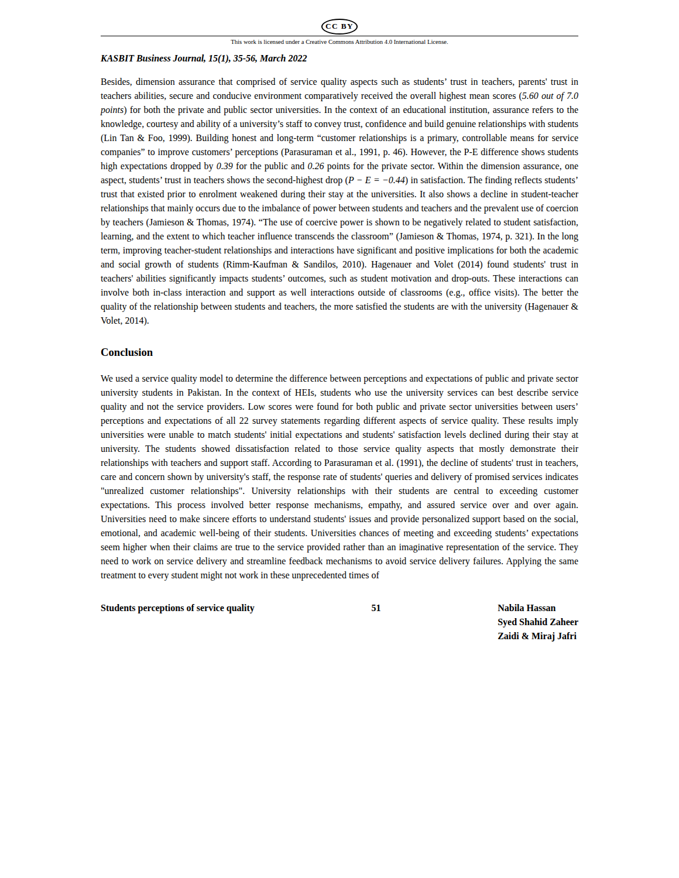CC BY
This work is licensed under a Creative Commons Attribution 4.0 International License.
KASBIT Business Journal, 15(1), 35-56, March 2022
Besides, dimension assurance that comprised of service quality aspects such as students’ trust in teachers, parents' trust in teachers abilities, secure and conducive environment comparatively received the overall highest mean scores (5.60 out of 7.0 points) for both the private and public sector universities. In the context of an educational institution, assurance refers to the knowledge, courtesy and ability of a university’s staff to convey trust, confidence and build genuine relationships with students (Lin Tan & Foo, 1999). Building honest and long-term “customer relationships is a primary, controllable means for service companies” to improve customers’ perceptions (Parasuraman et al., 1991, p. 46). However, the P-E difference shows students high expectations dropped by 0.39 for the public and 0.26 points for the private sector. Within the dimension assurance, one aspect, students’ trust in teachers shows the second-highest drop (P − E = −0.44) in satisfaction. The finding reflects students’ trust that existed prior to enrolment weakened during their stay at the universities. It also shows a decline in student-teacher relationships that mainly occurs due to the imbalance of power between students and teachers and the prevalent use of coercion by teachers (Jamieson & Thomas, 1974). “The use of coercive power is shown to be negatively related to student satisfaction, learning, and the extent to which teacher influence transcends the classroom” (Jamieson & Thomas, 1974, p. 321). In the long term, improving teacher-student relationships and interactions have significant and positive implications for both the academic and social growth of students (Rimm-Kaufman & Sandilos, 2010). Hagenauer and Volet (2014) found students' trust in teachers' abilities significantly impacts students’ outcomes, such as student motivation and drop-outs. These interactions can involve both in-class interaction and support as well interactions outside of classrooms (e.g., office visits). The better the quality of the relationship between students and teachers, the more satisfied the students are with the university (Hagenauer & Volet, 2014).
Conclusion
We used a service quality model to determine the difference between perceptions and expectations of public and private sector university students in Pakistan. In the context of HEIs, students who use the university services can best describe service quality and not the service providers. Low scores were found for both public and private sector universities between users’ perceptions and expectations of all 22 survey statements regarding different aspects of service quality. These results imply universities were unable to match students' initial expectations and students' satisfaction levels declined during their stay at university. The students showed dissatisfaction related to those service quality aspects that mostly demonstrate their relationships with teachers and support staff. According to Parasuraman et al. (1991), the decline of students' trust in teachers, care and concern shown by university's staff, the response rate of students' queries and delivery of promised services indicates "unrealized customer relationships". University relationships with their students are central to exceeding customer expectations. This process involved better response mechanisms, empathy, and assured service over and over again. Universities need to make sincere efforts to understand students' issues and provide personalized support based on the social, emotional, and academic well-being of their students. Universities chances of meeting and exceeding students’ expectations seem higher when their claims are true to the service provided rather than an imaginative representation of the service. They need to work on service delivery and streamline feedback mechanisms to avoid service delivery failures. Applying the same treatment to every student might not work in these unprecedented times of
Students perceptions of service quality
51
Nabila Hassan
Syed Shahid Zaheer
Zaidi & Miraj Jafri